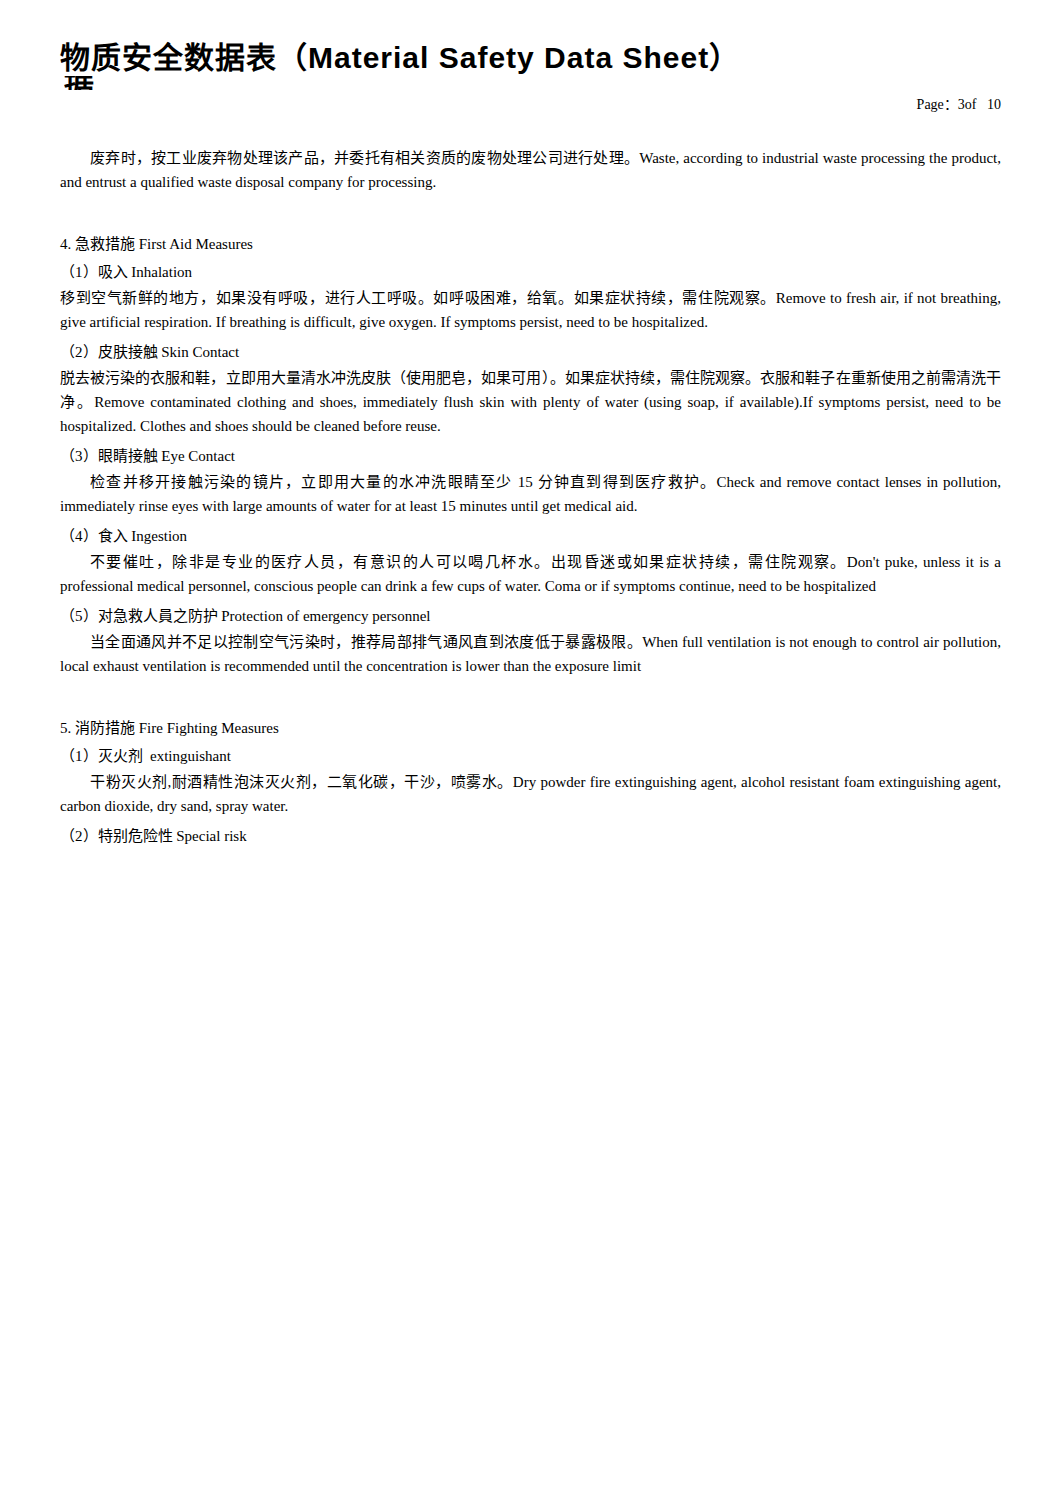物质安全数据表（Material Safety Data Sheet）
据
Page：3of 10
废弃时，按工业废弃物处理该产品，并委托有相关资质的废物处理公司进行处理。Waste, according to industrial waste processing the product, and entrust a qualified waste disposal company for processing.
4. 急救措施 First Aid Measures
（1）吸入 Inhalation
移到空气新鲜的地方，如果没有呼吸，进行人工呼吸。如呼吸困难，给氧。如果症状持续，需住院观察。Remove to fresh air, if not breathing, give artificial respiration. If breathing is difficult, give oxygen. If symptoms persist, need to be hospitalized.
（2）皮肤接触 Skin Contact
脱去被污染的衣服和鞋，立即用大量清水冲洗皮肤（使用肥皂，如果可用）。如果症状持续，需住院观察。衣服和鞋子在重新使用之前需清洗干净。Remove contaminated clothing and shoes, immediately flush skin with plenty of water (using soap, if available).If symptoms persist, need to be hospitalized. Clothes and shoes should be cleaned before reuse.
（3）眼睛接触 Eye Contact
检查并移开接触污染的镜片，立即用大量的水冲洗眼睛至少 15 分钟直到得到医疗救护。Check and remove contact lenses in pollution, immediately rinse eyes with large amounts of water for at least 15 minutes until get medical aid.
（4）食入 Ingestion
不要催吐，除非是专业的医疗人员，有意识的人可以喝几杯水。出现昏迷或如果症状持续，需住院观察。Don't puke, unless it is a professional medical personnel, conscious people can drink a few cups of water. Coma or if symptoms continue, need to be hospitalized
（5）对急救人員之防护 Protection of emergency personnel
当全面通风并不足以控制空气污染时，推荐局部排气通风直到浓度低于暴露极限。When full ventilation is not enough to control air pollution, local exhaust ventilation is recommended until the concentration is lower than the exposure limit
5. 消防措施 Fire Fighting Measures
（1）灭火剂 extinguishant
干粉灭火剂,耐酒精性泡沫灭火剂，二氧化碳，干沙，喷雾水。Dry powder fire extinguishing agent, alcohol resistant foam extinguishing agent, carbon dioxide, dry sand, spray water.
（2）特别危险性 Special risk